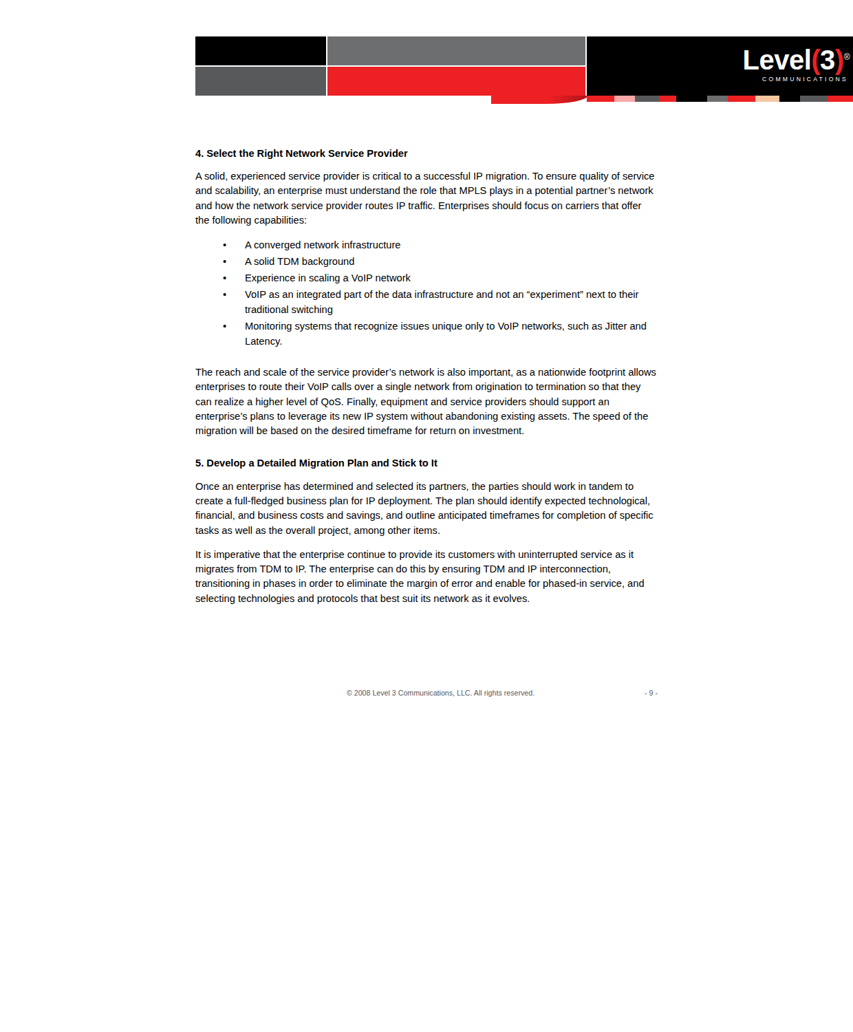Level(3)®
COMMUNICATIONS
4. Select the Right Network Service Provider
A solid, experienced service provider is critical to a successful IP migration. To ensure quality of service and scalability, an enterprise must understand the role that MPLS plays in a potential partner’s network and how the network service provider routes IP traffic. Enterprises should focus on carriers that offer the following capabilities:
A converged network infrastructure
A solid TDM background
Experience in scaling a VoIP network
VoIP as an integrated part of the data infrastructure and not an “experiment” next to their traditional switching
Monitoring systems that recognize issues unique only to VoIP networks, such as Jitter and Latency.
The reach and scale of the service provider’s network is also important, as a nationwide footprint allows enterprises to route their VoIP calls over a single network from origination to termination so that they can realize a higher level of QoS. Finally, equipment and service providers should support an enterprise’s plans to leverage its new IP system without abandoning existing assets. The speed of the migration will be based on the desired timeframe for return on investment.
5. Develop a Detailed Migration Plan and Stick to It
Once an enterprise has determined and selected its partners, the parties should work in tandem to create a full-fledged business plan for IP deployment. The plan should identify expected technological, financial, and business costs and savings, and outline anticipated timeframes for completion of specific tasks as well as the overall project, among other items.
It is imperative that the enterprise continue to provide its customers with uninterrupted service as it migrates from TDM to IP. The enterprise can do this by ensuring TDM and IP interconnection, transitioning in phases in order to eliminate the margin of error and enable for phased-in service, and selecting technologies and protocols that best suit its network as it evolves.
© 2008 Level 3 Communications, LLC. All rights reserved.
- 9 -